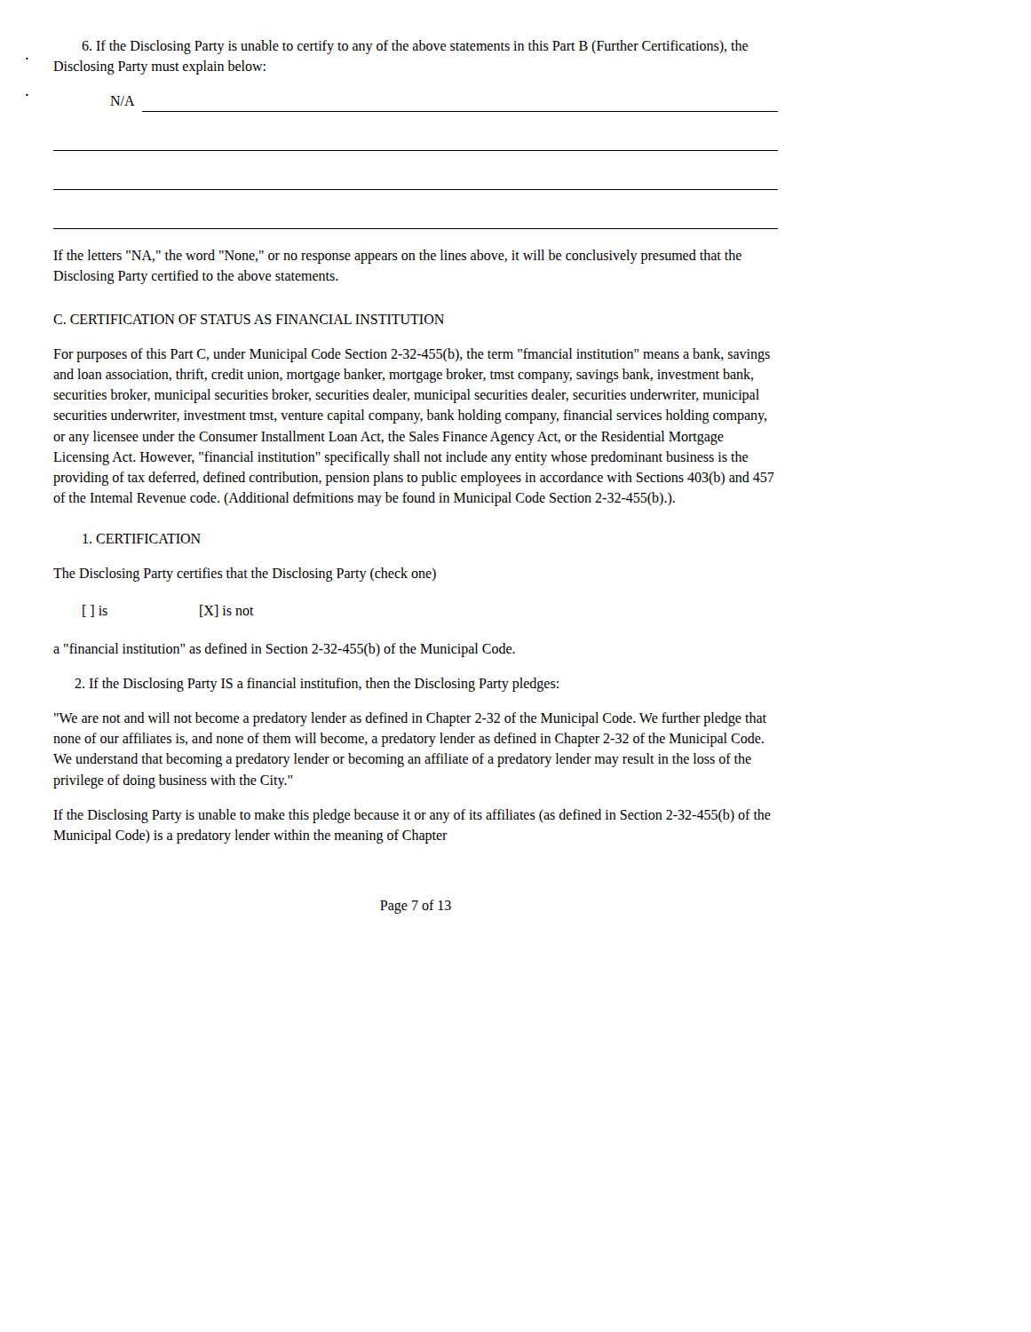.
.
6. If the Disclosing Party is unable to certify to any of the above statements in this Part B (Further Certifications), the Disclosing Party must explain below:
N/A
If the letters "NA," the word "None," or no response appears on the lines above, it will be conclusively presumed that the Disclosing Party certified to the above statements.
C. CERTIFICATION OF STATUS AS FINANCIAL INSTITUTION
For purposes of this Part C, under Municipal Code Section 2-32-455(b), the term "fmancial institution" means a bank, savings and loan association, thrift, credit union, mortgage banker, mortgage broker, tmst company, savings bank, investment bank, securities broker, municipal securities broker, securities dealer, municipal securities dealer, securities underwriter, municipal securities underwriter, investment tmst, venture capital company, bank holding company, financial services holding company, or any licensee under the Consumer Installment Loan Act, the Sales Finance Agency Act, or the Residential Mortgage Licensing Act. However, "financial institution" specifically shall not include any entity whose predominant business is the providing of tax deferred, defined contribution, pension plans to public employees in accordance with Sections 403(b) and 457 of the Intemal Revenue code. (Additional defmitions may be found in Municipal Code Section 2-32-455(b).).
1. CERTIFICATION
The Disclosing Party certifies that the Disclosing Party (check one)
[ ] is [X] is not
a "financial institution" as defined in Section 2-32-455(b) of the Municipal Code.
2. If the Disclosing Party IS a financial institufion, then the Disclosing Party pledges:
"We are not and will not become a predatory lender as defined in Chapter 2-32 of the Municipal Code. We further pledge that none of our affiliates is, and none of them will become, a predatory lender as defined in Chapter 2-32 of the Municipal Code. We understand that becoming a predatory lender or becoming an affiliate of a predatory lender may result in the loss of the privilege of doing business with the City."
If the Disclosing Party is unable to make this pledge because it or any of its affiliates (as defined in Section 2-32-455(b) of the Municipal Code) is a predatory lender within the meaning of Chapter
Page 7 of 13